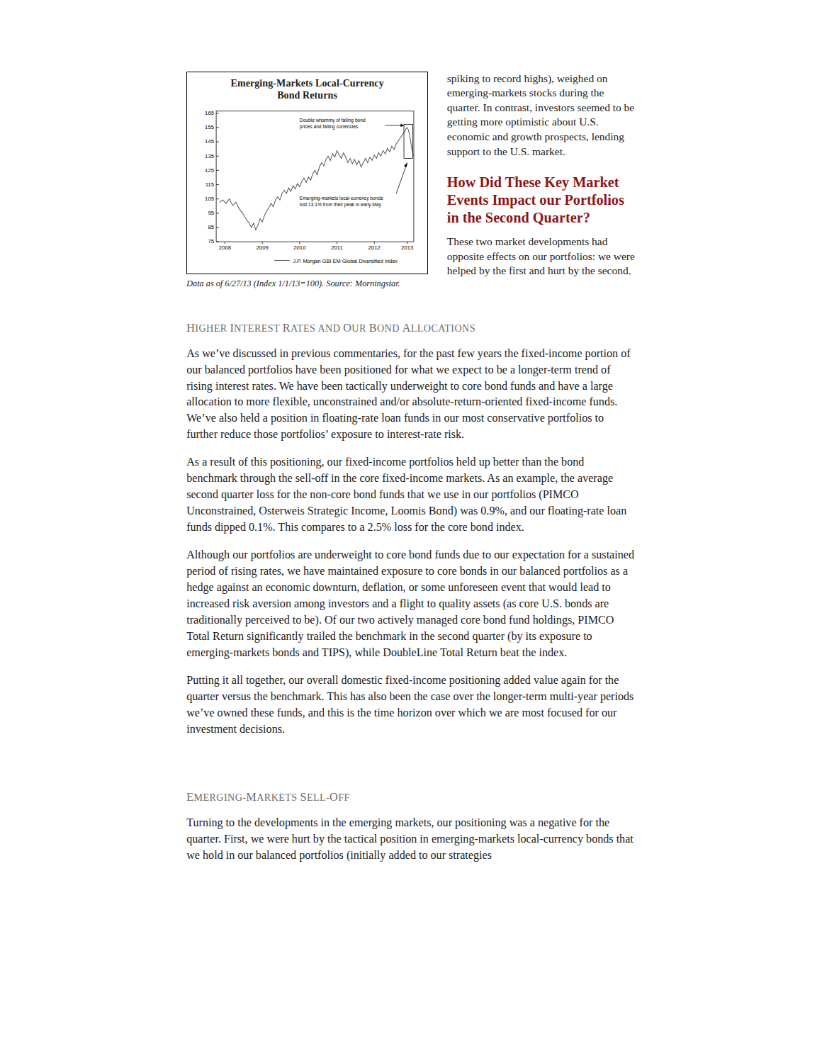Emerging-Markets Local-Currency
Bond Returns
165 155 145 135 125 115 105 95 85 75 2008 2009 2010 2011 2012 2013 Double whammy of falling bond prices and falling currencies Emerging-markets local-currency bonds lost 13.1% from their peak in early May J.P. Morgan GBI EM Global Diversified Index
Data as of 6/27/13 (Index 1/1/13=100). Source: Morningstar.
spiking to record highs), weighed on emerging-markets stocks during the quarter. In contrast, investors seemed to be getting more optimistic about U.S. economic and growth prospects, lending support to the U.S. market.
How Did These Key Market Events Impact our Portfolios in the Second Quarter?
These two market developments had opposite effects on our portfolios: we were helped by the first and hurt by the second.
HIGHER INTEREST RATES AND OUR BOND ALLOCATIONS
As we’ve discussed in previous commentaries, for the past few years the fixed-income portion of our balanced portfolios have been positioned for what we expect to be a longer-term trend of rising interest rates. We have been tactically underweight to core bond funds and have a large allocation to more flexible, unconstrained and/or absolute-return-oriented fixed-income funds. We’ve also held a position in floating-rate loan funds in our most conservative portfolios to further reduce those portfolios’ exposure to interest-rate risk.
As a result of this positioning, our fixed-income portfolios held up better than the bond benchmark through the sell-off in the core fixed-income markets. As an example, the average second quarter loss for the non-core bond funds that we use in our portfolios (PIMCO Unconstrained, Osterweis Strategic Income, Loomis Bond) was 0.9%, and our floating-rate loan funds dipped 0.1%. This compares to a 2.5% loss for the core bond index.
Although our portfolios are underweight to core bond funds due to our expectation for a sustained period of rising rates, we have maintained exposure to core bonds in our balanced portfolios as a hedge against an economic downturn, deflation, or some unforeseen event that would lead to increased risk aversion among investors and a flight to quality assets (as core U.S. bonds are traditionally perceived to be). Of our two actively managed core bond fund holdings, PIMCO Total Return significantly trailed the benchmark in the second quarter (by its exposure to emerging-markets bonds and TIPS), while DoubleLine Total Return beat the index.
Putting it all together, our overall domestic fixed-income positioning added value again for the quarter versus the benchmark. This has also been the case over the longer-term multi-year periods we’ve owned these funds, and this is the time horizon over which we are most focused for our investment decisions.
EMERGING-MARKETS SELL-OFF
Turning to the developments in the emerging markets, our positioning was a negative for the quarter. First, we were hurt by the tactical position in emerging-markets local-currency bonds that we hold in our balanced portfolios (initially added to our strategies